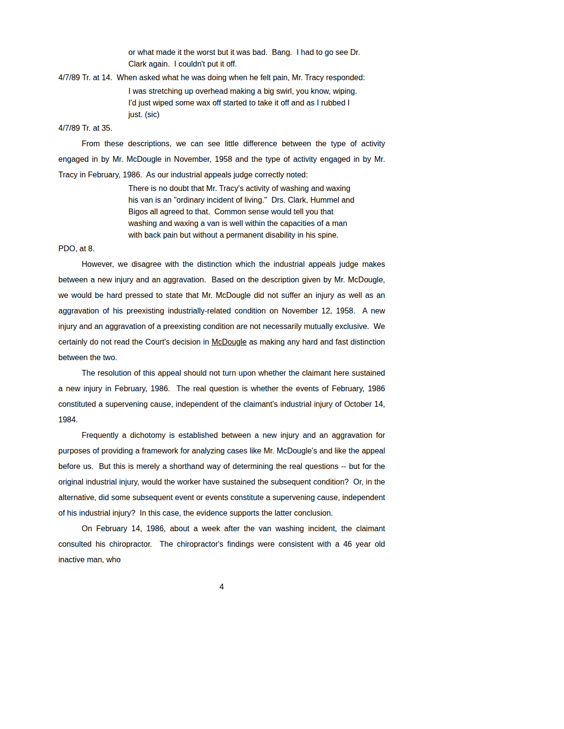or what made it the worst but it was bad. Bang. I had to go see Dr. Clark again. I couldn't put it off.
4/7/89 Tr. at 14. When asked what he was doing when he felt pain, Mr. Tracy responded:
I was stretching up overhead making a big swirl, you know, wiping. I'd just wiped some wax off started to take it off and as I rubbed I just. (sic)
4/7/89 Tr. at 35.
From these descriptions, we can see little difference between the type of activity engaged in by Mr. McDougle in November, 1958 and the type of activity engaged in by Mr. Tracy in February, 1986. As our industrial appeals judge correctly noted:
There is no doubt that Mr. Tracy's activity of washing and waxing his van is an "ordinary incident of living." Drs. Clark, Hummel and Bigos all agreed to that. Common sense would tell you that washing and waxing a van is well within the capacities of a man with back pain but without a permanent disability in his spine.
PDO, at 8.
However, we disagree with the distinction which the industrial appeals judge makes between a new injury and an aggravation. Based on the description given by Mr. McDougle, we would be hard pressed to state that Mr. McDougle did not suffer an injury as well as an aggravation of his preexisting industrially-related condition on November 12, 1958. A new injury and an aggravation of a preexisting condition are not necessarily mutually exclusive. We certainly do not read the Court's decision in McDougle as making any hard and fast distinction between the two.
The resolution of this appeal should not turn upon whether the claimant here sustained a new injury in February, 1986. The real question is whether the events of February, 1986 constituted a supervening cause, independent of the claimant's industrial injury of October 14, 1984.
Frequently a dichotomy is established between a new injury and an aggravation for purposes of providing a framework for analyzing cases like Mr. McDougle's and like the appeal before us. But this is merely a shorthand way of determining the real questions -- but for the original industrial injury, would the worker have sustained the subsequent condition? Or, in the alternative, did some subsequent event or events constitute a supervening cause, independent of his industrial injury? In this case, the evidence supports the latter conclusion.
On February 14, 1986, about a week after the van washing incident, the claimant consulted his chiropractor. The chiropractor's findings were consistent with a 46 year old inactive man, who
4